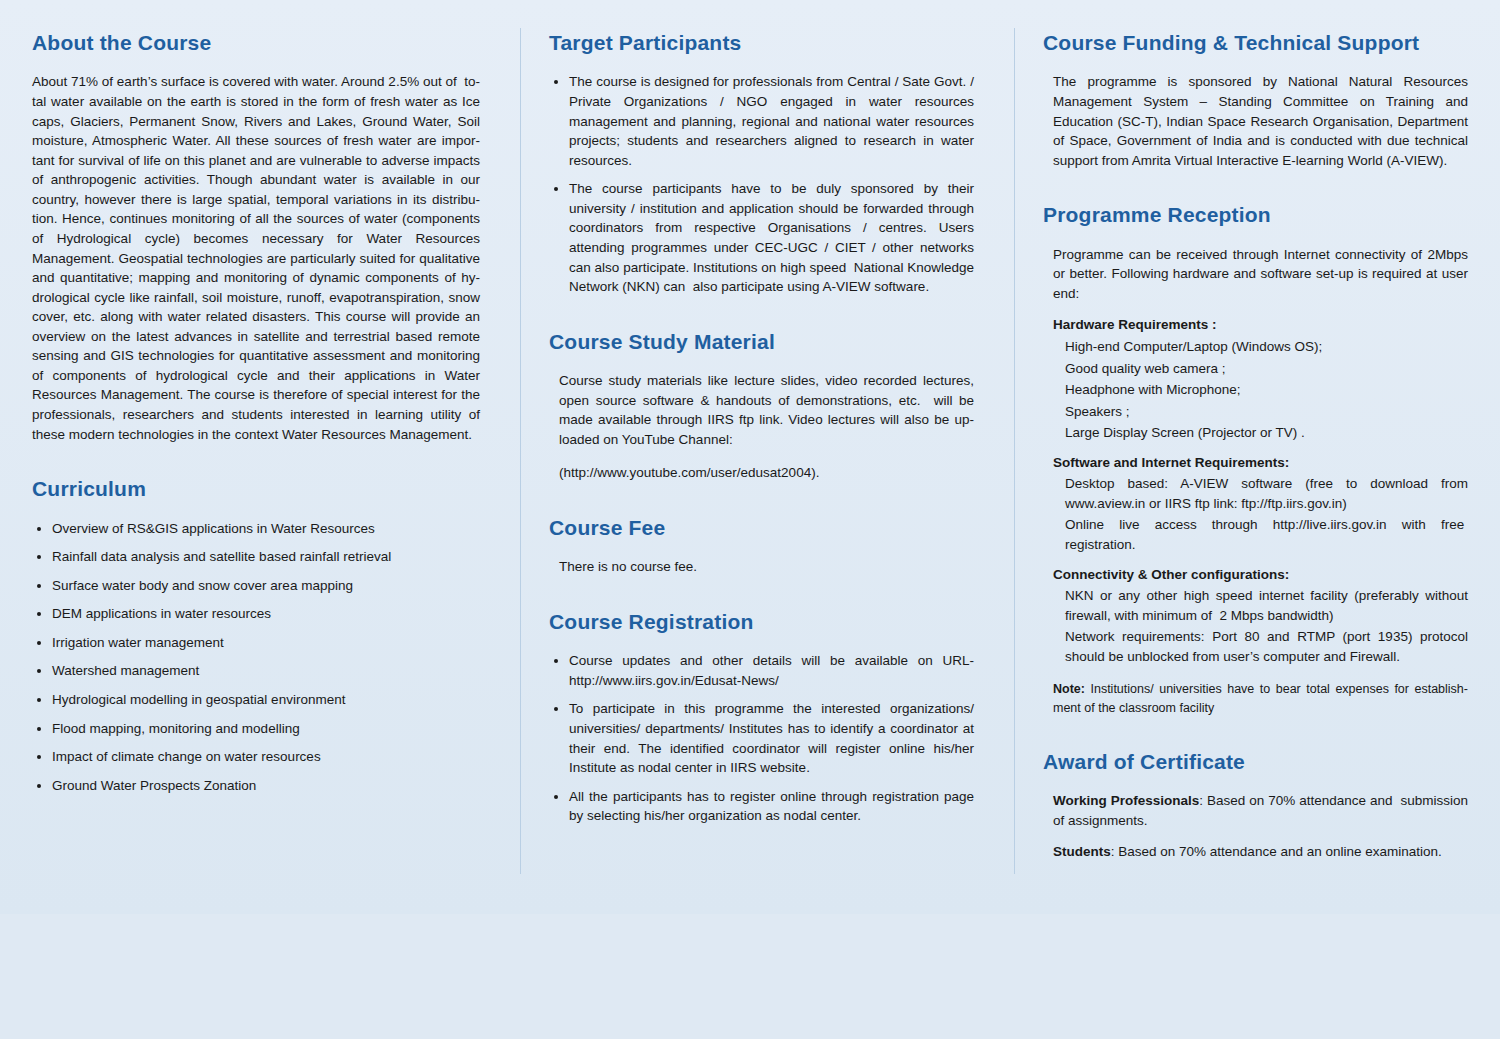About the Course
About 71% of earth’s surface is covered with water. Around 2.5% out of total water available on the earth is stored in the form of fresh water as Ice caps, Glaciers, Permanent Snow, Rivers and Lakes, Ground Water, Soil moisture, Atmospheric Water. All these sources of fresh water are important for survival of life on this planet and are vulnerable to adverse impacts of anthropogenic activities. Though abundant water is available in our country, however there is large spatial, temporal variations in its distribution. Hence, continues monitoring of all the sources of water (components of Hydrological cycle) becomes necessary for Water Resources Management. Geospatial technologies are particularly suited for qualitative and quantitative; mapping and monitoring of dynamic components of hydrological cycle like rainfall, soil moisture, runoff, evapotranspiration, snow cover, etc. along with water related disasters. This course will provide an overview on the latest advances in satellite and terrestrial based remote sensing and GIS technologies for quantitative assessment and monitoring of components of hydrological cycle and their applications in Water Resources Management. The course is therefore of special interest for the professionals, researchers and students interested in learning utility of these modern technologies in the context Water Resources Management.
Curriculum
Overview of RS&GIS applications in Water Resources
Rainfall data analysis and satellite based rainfall retrieval
Surface water body and snow cover area mapping
DEM applications in water resources
Irrigation water management
Watershed management
Hydrological modelling in geospatial environment
Flood mapping, monitoring and modelling
Impact of climate change on water resources
Ground Water Prospects Zonation
Target Participants
The course is designed for professionals from Central / Sate Govt. / Private Organizations / NGO engaged in water resources management and planning, regional and national water resources projects; students and researchers aligned to research in water resources.
The course participants have to be duly sponsored by their university / institution and application should be forwarded through coordinators from respective Organisations / centres. Users attending programmes under CEC-UGC / CIET / other networks can also participate. Institutions on high speed National Knowledge Network (NKN) can also participate using A-VIEW software.
Course Study Material
Course study materials like lecture slides, video recorded lectures, open source software & handouts of demonstrations, etc. will be made available through IIRS ftp link. Video lectures will also be uploaded on YouTube Channel:
(http://www.youtube.com/user/edusat2004).
Course Fee
There is no course fee.
Course Registration
Course updates and other details will be available on URL- http://www.iirs.gov.in/Edusat-News/
To participate in this programme the interested organizations/ universities/ departments/ Institutes has to identify a coordinator at their end. The identified coordinator will register online his/her Institute as nodal center in IIRS website.
All the participants has to register online through registration page by selecting his/her organization as nodal center.
Course Funding & Technical Support
The programme is sponsored by National Natural Resources Management System – Standing Committee on Training and Education (SC-T), Indian Space Research Organisation, Department of Space, Government of India and is conducted with due technical support from Amrita Virtual Interactive E-learning World (A-VIEW).
Programme Reception
Programme can be received through Internet connectivity of 2Mbps or better. Following hardware and software set-up is required at user end:
Hardware Requirements :
High-end Computer/Laptop (Windows OS);
Good quality web camera ;
Headphone with Microphone;
Speakers ;
Large Display Screen (Projector or TV) .
Software and Internet Requirements:
Desktop based: A-VIEW software (free to download from www.aview.in or IIRS ftp link: ftp://ftp.iirs.gov.in)
Online live access through http://live.iirs.gov.in with free registration.
Connectivity & Other configurations:
NKN or any other high speed internet facility (preferably without firewall, with minimum of 2 Mbps bandwidth)
Network requirements: Port 80 and RTMP (port 1935) protocol should be unblocked from user’s computer and Firewall.
Note: Institutions/ universities have to bear total expenses for establishment of the classroom facility
Award of Certificate
Working Professionals: Based on 70% attendance and submission of assignments.
Students: Based on 70% attendance and an online examination.